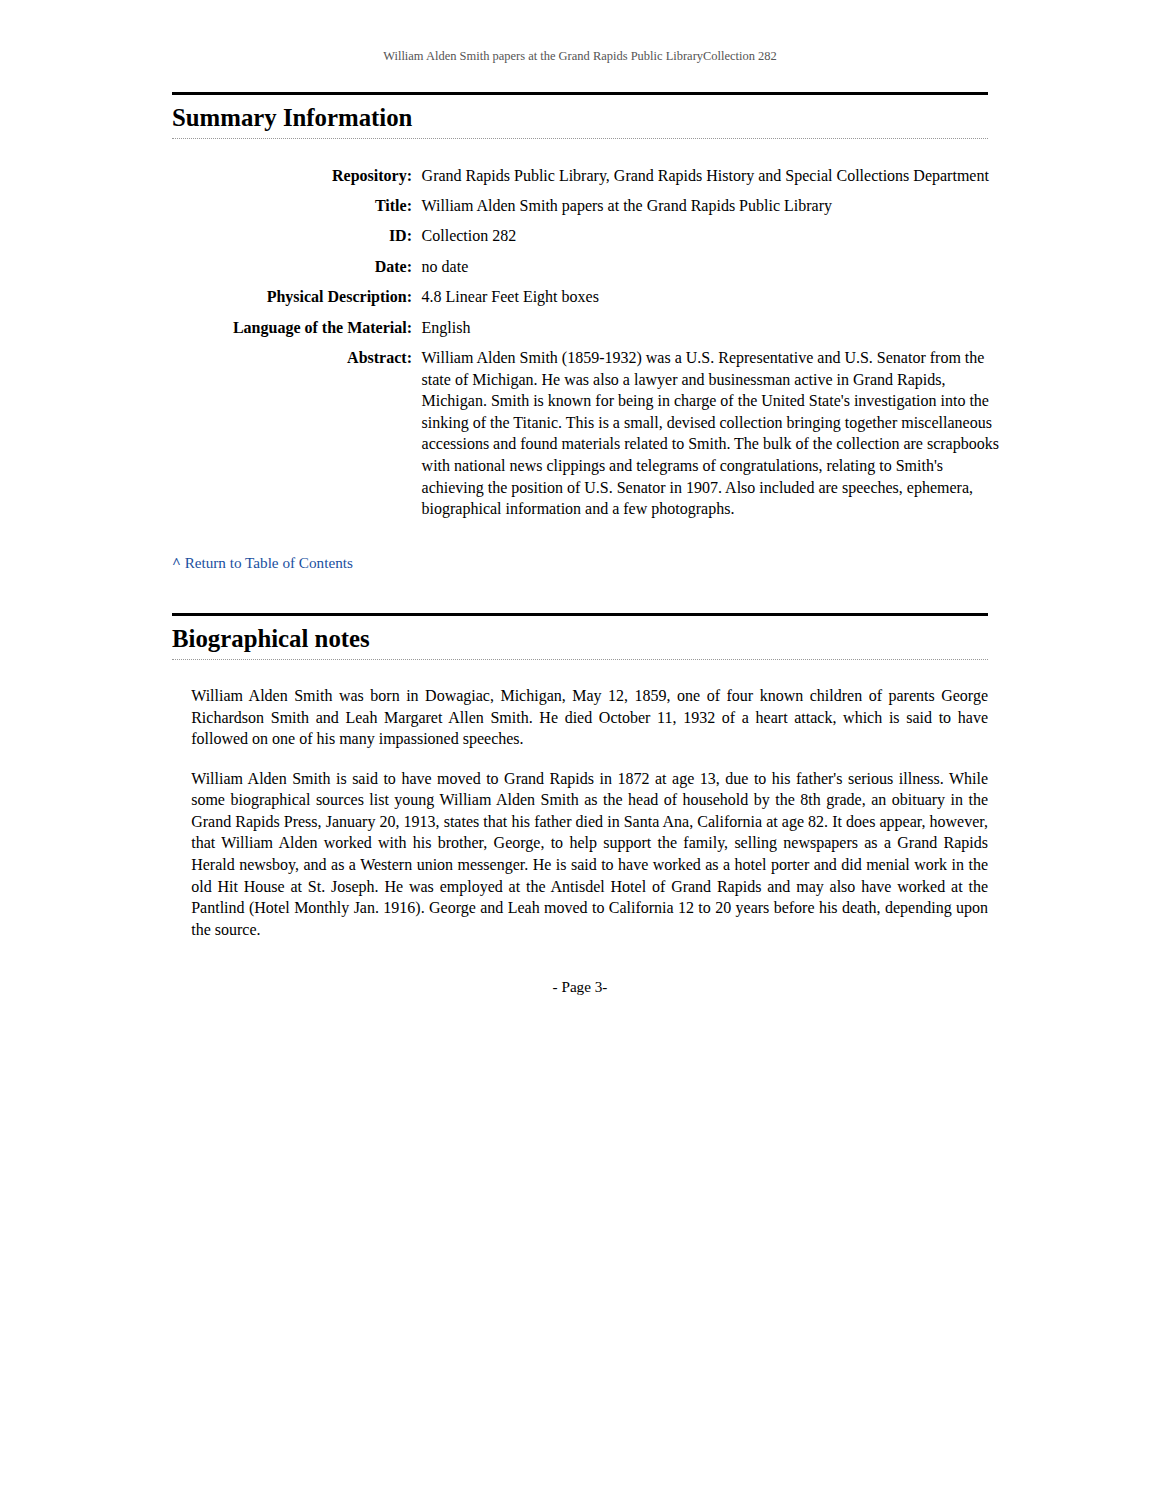William Alden Smith papers at the Grand Rapids Public LibraryCollection 282
Summary Information
| Repository: | Grand Rapids Public Library, Grand Rapids History and Special Collections Department |
| Title: | William Alden Smith papers at the Grand Rapids Public Library |
| ID: | Collection 282 |
| Date: | no date |
| Physical Description: | 4.8 Linear Feet Eight boxes |
| Language of the Material: | English |
| Abstract: | William Alden Smith (1859-1932) was a U.S. Representative and U.S. Senator from the state of Michigan. He was also a lawyer and businessman active in Grand Rapids, Michigan. Smith is known for being in charge of the United State's investigation into the sinking of the Titanic. This is a small, devised collection bringing together miscellaneous accessions and found materials related to Smith. The bulk of the collection are scrapbooks with national news clippings and telegrams of congratulations, relating to Smith's achieving the position of U.S. Senator in 1907. Also included are speeches, ephemera, biographical information and a few photographs. |
^ Return to Table of Contents
Biographical notes
William Alden Smith was born in Dowagiac, Michigan, May 12, 1859, one of four known children of parents George Richardson Smith and Leah Margaret Allen Smith. He died October 11, 1932 of a heart attack, which is said to have followed on one of his many impassioned speeches.
William Alden Smith is said to have moved to Grand Rapids in 1872 at age 13, due to his father's serious illness. While some biographical sources list young William Alden Smith as the head of household by the 8th grade, an obituary in the Grand Rapids Press, January 20, 1913, states that his father died in Santa Ana, California at age 82. It does appear, however, that William Alden worked with his brother, George, to help support the family, selling newspapers as a Grand Rapids Herald newsboy, and as a Western union messenger. He is said to have worked as a hotel porter and did menial work in the old Hit House at St. Joseph. He was employed at the Antisdel Hotel of Grand Rapids and may also have worked at the Pantlind (Hotel Monthly Jan. 1916). George and Leah moved to California 12 to 20 years before his death, depending upon the source.
- Page 3-